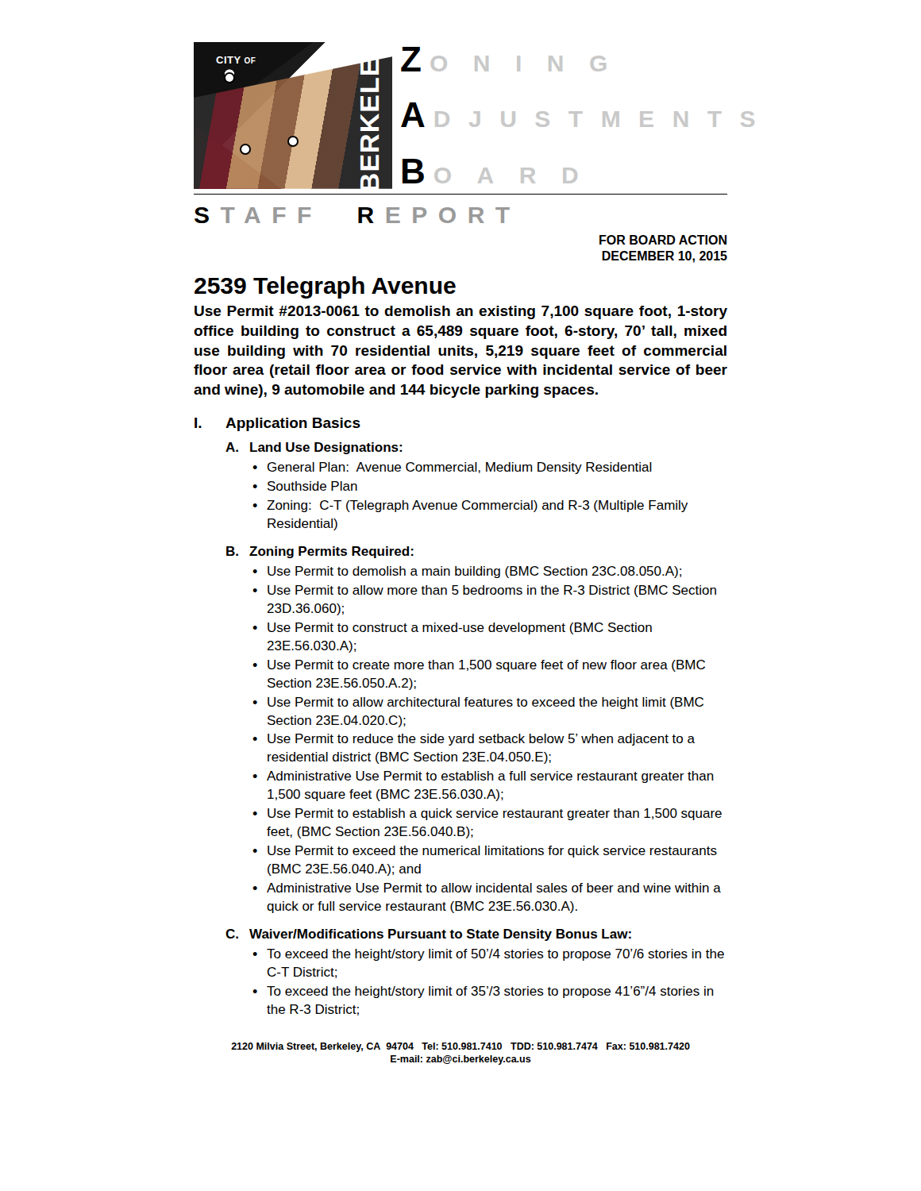CITY OF
BERKELEY
Z ONING
A DJUSTMENTS
B OARD
STAFF REPORT
FOR BOARD ACTION
DECEMBER 10, 2015
2539 Telegraph Avenue
Use Permit #2013-0061 to demolish an existing 7,100 square foot, 1-story office building to construct a 65,489 square foot, 6-story, 70’ tall, mixed use building with 70 residential units, 5,219 square feet of commercial floor area (retail floor area or food service with incidental service of beer and wine), 9 automobile and 144 bicycle parking spaces.
I. Application Basics
A. Land Use Designations:
General Plan: Avenue Commercial, Medium Density Residential
Southside Plan
Zoning: C-T (Telegraph Avenue Commercial) and R-3 (Multiple Family Residential)
B. Zoning Permits Required:
Use Permit to demolish a main building (BMC Section 23C.08.050.A);
Use Permit to allow more than 5 bedrooms in the R-3 District (BMC Section 23D.36.060);
Use Permit to construct a mixed-use development (BMC Section 23E.56.030.A);
Use Permit to create more than 1,500 square feet of new floor area (BMC Section 23E.56.050.A.2);
Use Permit to allow architectural features to exceed the height limit (BMC Section 23E.04.020.C);
Use Permit to reduce the side yard setback below 5’ when adjacent to a residential district (BMC Section 23E.04.050.E);
Administrative Use Permit to establish a full service restaurant greater than 1,500 square feet (BMC 23E.56.030.A);
Use Permit to establish a quick service restaurant greater than 1,500 square feet, (BMC Section 23E.56.040.B);
Use Permit to exceed the numerical limitations for quick service restaurants (BMC 23E.56.040.A); and
Administrative Use Permit to allow incidental sales of beer and wine within a quick or full service restaurant (BMC 23E.56.030.A).
C. Waiver/Modifications Pursuant to State Density Bonus Law:
To exceed the height/story limit of 50’/4 stories to propose 70’/6 stories in the C-T District;
To exceed the height/story limit of 35’/3 stories to propose 41’6”/4 stories in the R-3 District;
2120 Milvia Street, Berkeley, CA 94704 Tel: 510.981.7410 TDD: 510.981.7474 Fax: 510.981.7420
E-mail: zab@ci.berkeley.ca.us